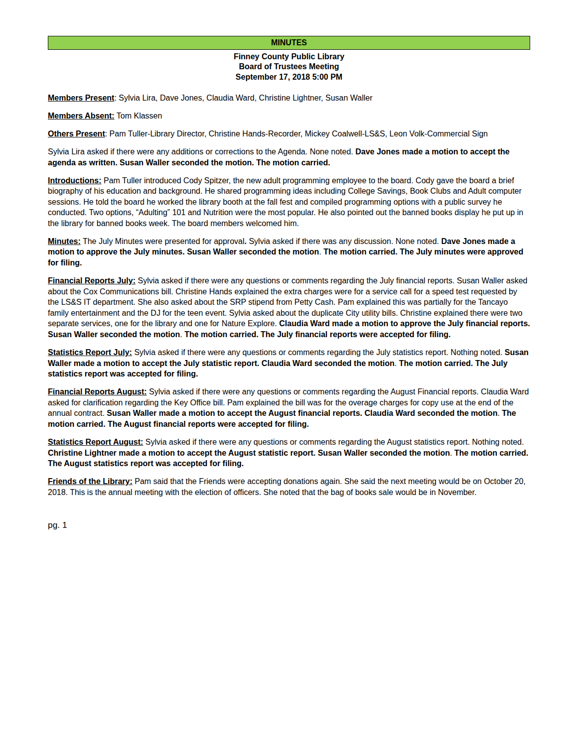MINUTES
Finney County Public Library
Board of Trustees Meeting
September 17, 2018 5:00 PM
Members Present: Sylvia Lira, Dave Jones, Claudia Ward, Christine Lightner, Susan Waller
Members Absent: Tom Klassen
Others Present: Pam Tuller-Library Director, Christine Hands-Recorder, Mickey Coalwell-LS&S, Leon Volk-Commercial Sign
Sylvia Lira asked if there were any additions or corrections to the Agenda. None noted. Dave Jones made a motion to accept the agenda as written. Susan Waller seconded the motion. The motion carried.
Introductions: Pam Tuller introduced Cody Spitzer, the new adult programming employee to the board. Cody gave the board a brief biography of his education and background. He shared programming ideas including College Savings, Book Clubs and Adult computer sessions. He told the board he worked the library booth at the fall fest and compiled programming options with a public survey he conducted. Two options, “Adulting” 101 and Nutrition were the most popular. He also pointed out the banned books display he put up in the library for banned books week. The board members welcomed him.
Minutes: The July Minutes were presented for approval. Sylvia asked if there was any discussion. None noted. Dave Jones made a motion to approve the July minutes. Susan Waller seconded the motion. The motion carried. The July minutes were approved for filing.
Financial Reports July: Sylvia asked if there were any questions or comments regarding the July financial reports. Susan Waller asked about the Cox Communications bill. Christine Hands explained the extra charges were for a service call for a speed test requested by the LS&S IT department. She also asked about the SRP stipend from Petty Cash. Pam explained this was partially for the Tancayo family entertainment and the DJ for the teen event. Sylvia asked about the duplicate City utility bills. Christine explained there were two separate services, one for the library and one for Nature Explore. Claudia Ward made a motion to approve the July financial reports. Susan Waller seconded the motion. The motion carried. The July financial reports were accepted for filing.
Statistics Report July: Sylvia asked if there were any questions or comments regarding the July statistics report. Nothing noted. Susan Waller made a motion to accept the July statistic report. Claudia Ward seconded the motion. The motion carried. The July statistics report was accepted for filing.
Financial Reports August: Sylvia asked if there were any questions or comments regarding the August Financial reports. Claudia Ward asked for clarification regarding the Key Office bill. Pam explained the bill was for the overage charges for copy use at the end of the annual contract. Susan Waller made a motion to accept the August financial reports. Claudia Ward seconded the motion. The motion carried. The August financial reports were accepted for filing.
Statistics Report August: Sylvia asked if there were any questions or comments regarding the August statistics report. Nothing noted. Christine Lightner made a motion to accept the August statistic report. Susan Waller seconded the motion. The motion carried. The August statistics report was accepted for filing.
Friends of the Library: Pam said that the Friends were accepting donations again. She said the next meeting would be on October 20, 2018. This is the annual meeting with the election of officers. She noted that the bag of books sale would be in November.
pg. 1